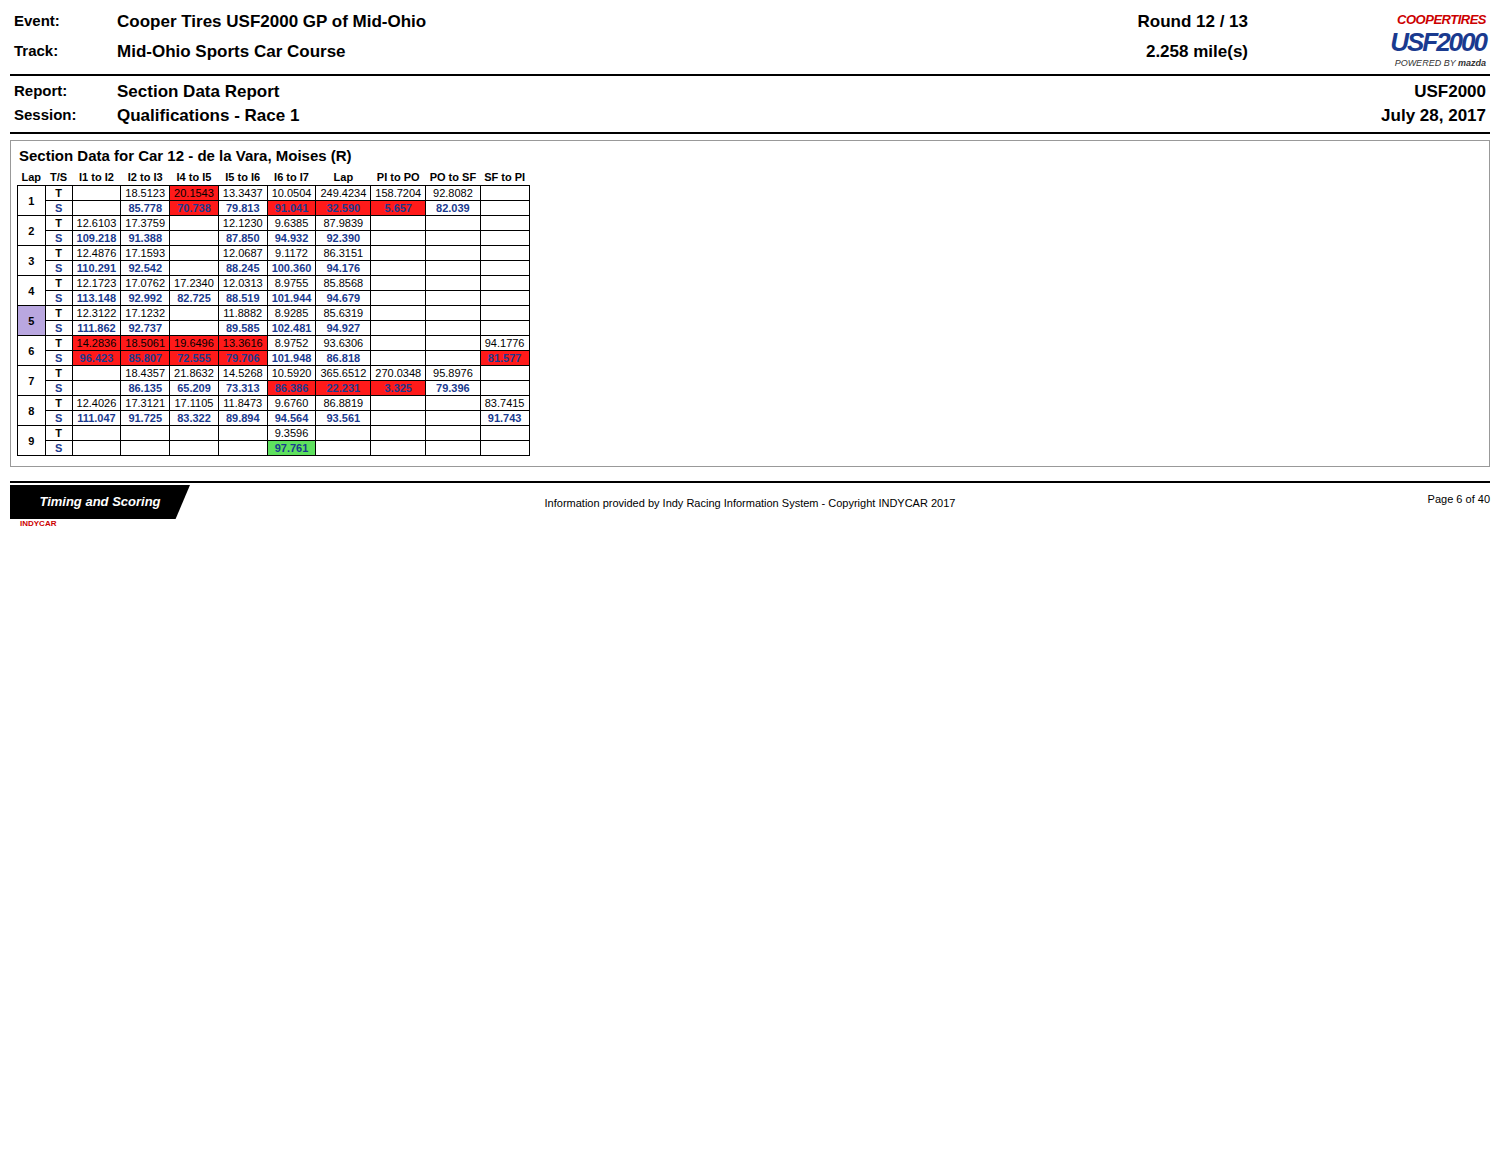| Event: | Cooper Tires USF2000 GP of Mid-Ohio | Round 12 / 13 | COOPERTIRES USF 2000 POWERED BY mazda |
| Track: | Mid-Ohio Sports Car Course | 2.258 mile(s) |
| Report: | Section Data Report | USF2000 |
| Session: | Qualifications - Race 1 | July 28, 2017 |
Section Data for Car 12 - de la Vara, Moises (R)
| Lap | T/S | I1 to I2 | I2 to I3 | I4 to I5 | I5 to I6 | I6 to I7 | Lap | PI to PO | PO to SF | SF to PI |
| --- | --- | --- | --- | --- | --- | --- | --- | --- | --- | --- |
| 1 | T | | 18.5123 | 20.1543 | 13.3437 | 10.0504 | 249.4234 | 158.7204 | 92.8082 | |
| S | | 85.778 | 70.738 | 79.813 | 91.041 | 32.590 | 5.657 | 82.039 | |
| 2 | T | 12.6103 | 17.3759 | | 12.1230 | 9.6385 | 87.9839 | | | |
| S | 109.218 | 91.388 | | 87.850 | 94.932 | 92.390 | | | |
| 3 | T | 12.4876 | 17.1593 | | 12.0687 | 9.1172 | 86.3151 | | | |
| S | 110.291 | 92.542 | | 88.245 | 100.360 | 94.176 | | | |
| 4 | T | 12.1723 | 17.0762 | 17.2340 | 12.0313 | 8.9755 | 85.8568 | | | |
| S | 113.148 | 92.992 | 82.725 | 88.519 | 101.944 | 94.679 | | | |
| 5 | T | 12.3122 | 17.1232 | | 11.8882 | 8.9285 | 85.6319 | | | |
| S | 111.862 | 92.737 | | 89.585 | 102.481 | 94.927 | | | |
| 6 | T | 14.2836 | 18.5061 | 19.6496 | 13.3616 | 8.9752 | 93.6306 | | | 94.1776 |
| S | 96.423 | 85.807 | 72.555 | 79.706 | 101.948 | 86.818 | | | 81.577 |
| 7 | T | | 18.4357 | 21.8632 | 14.5268 | 10.5920 | 365.6512 | 270.0348 | 95.8976 | |
| S | | 86.135 | 65.209 | 73.313 | 86.386 | 22.231 | 3.325 | 79.396 | |
| 8 | T | 12.4026 | 17.3121 | 17.1105 | 11.8473 | 9.6760 | 86.8819 | | | 83.7415 |
| S | 111.047 | 91.725 | 83.322 | 89.894 | 94.564 | 93.561 | | | 91.743 |
| 9 | T | | | | | 9.3596 | | | | |
| S | | | | | 97.761 | | | | |
Timing and Scoring
INDYCAR
Information provided by Indy Racing Information System - Copyright INDYCAR 2017
Page 6 of 40